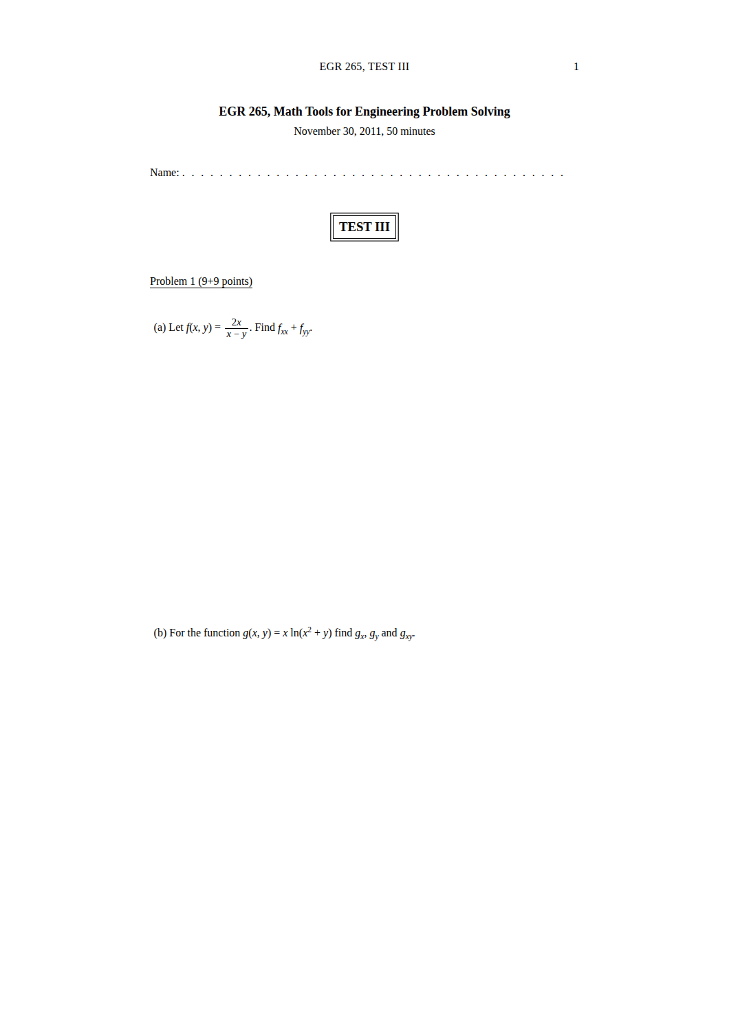EGR 265, TEST III
1
EGR 265, Math Tools for Engineering Problem Solving
November 30, 2011, 50 minutes
Name: . . . . . . . . . . . . . . . . . . . . . . . . . . . . . . . . . . . . . . . . .
TEST III
Problem 1 (9+9 points)
(a) Let f(x, y) = 2x x − y. Find fxx + fyy.
(b) For the function g(x, y) = x ln(x2 + y) find gx, gy and gxy.